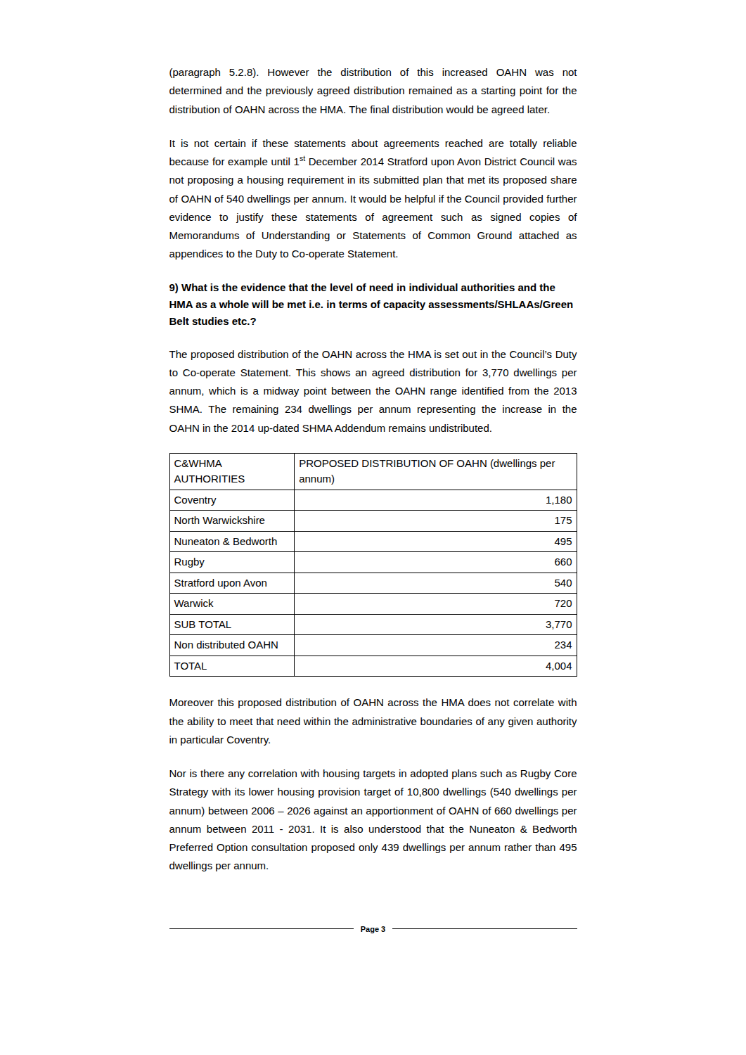(paragraph 5.2.8). However the distribution of this increased OAHN was not determined and the previously agreed distribution remained as a starting point for the distribution of OAHN across the HMA. The final distribution would be agreed later.
It is not certain if these statements about agreements reached are totally reliable because for example until 1st December 2014 Stratford upon Avon District Council was not proposing a housing requirement in its submitted plan that met its proposed share of OAHN of 540 dwellings per annum. It would be helpful if the Council provided further evidence to justify these statements of agreement such as signed copies of Memorandums of Understanding or Statements of Common Ground attached as appendices to the Duty to Co-operate Statement.
9) What is the evidence that the level of need in individual authorities and the HMA as a whole will be met i.e. in terms of capacity assessments/SHLAAs/Green Belt studies etc.?
The proposed distribution of the OAHN across the HMA is set out in the Council’s Duty to Co-operate Statement. This shows an agreed distribution for 3,770 dwellings per annum, which is a midway point between the OAHN range identified from the 2013 SHMA. The remaining 234 dwellings per annum representing the increase in the OAHN in the 2014 up-dated SHMA Addendum remains undistributed.
| C&WHMA AUTHORITIES | PROPOSED DISTRIBUTION OF OAHN (dwellings per annum) |
| Coventry | 1,180 |
| North Warwickshire | 175 |
| Nuneaton & Bedworth | 495 |
| Rugby | 660 |
| Stratford upon Avon | 540 |
| Warwick | 720 |
| SUB TOTAL | 3,770 |
| Non distributed OAHN | 234 |
| TOTAL | 4,004 |
Moreover this proposed distribution of OAHN across the HMA does not correlate with the ability to meet that need within the administrative boundaries of any given authority in particular Coventry.
Nor is there any correlation with housing targets in adopted plans such as Rugby Core Strategy with its lower housing provision target of 10,800 dwellings (540 dwellings per annum) between 2006 – 2026 against an apportionment of OAHN of 660 dwellings per annum between 2011 - 2031. It is also understood that the Nuneaton & Bedworth Preferred Option consultation proposed only 439 dwellings per annum rather than 495 dwellings per annum.
Page 3